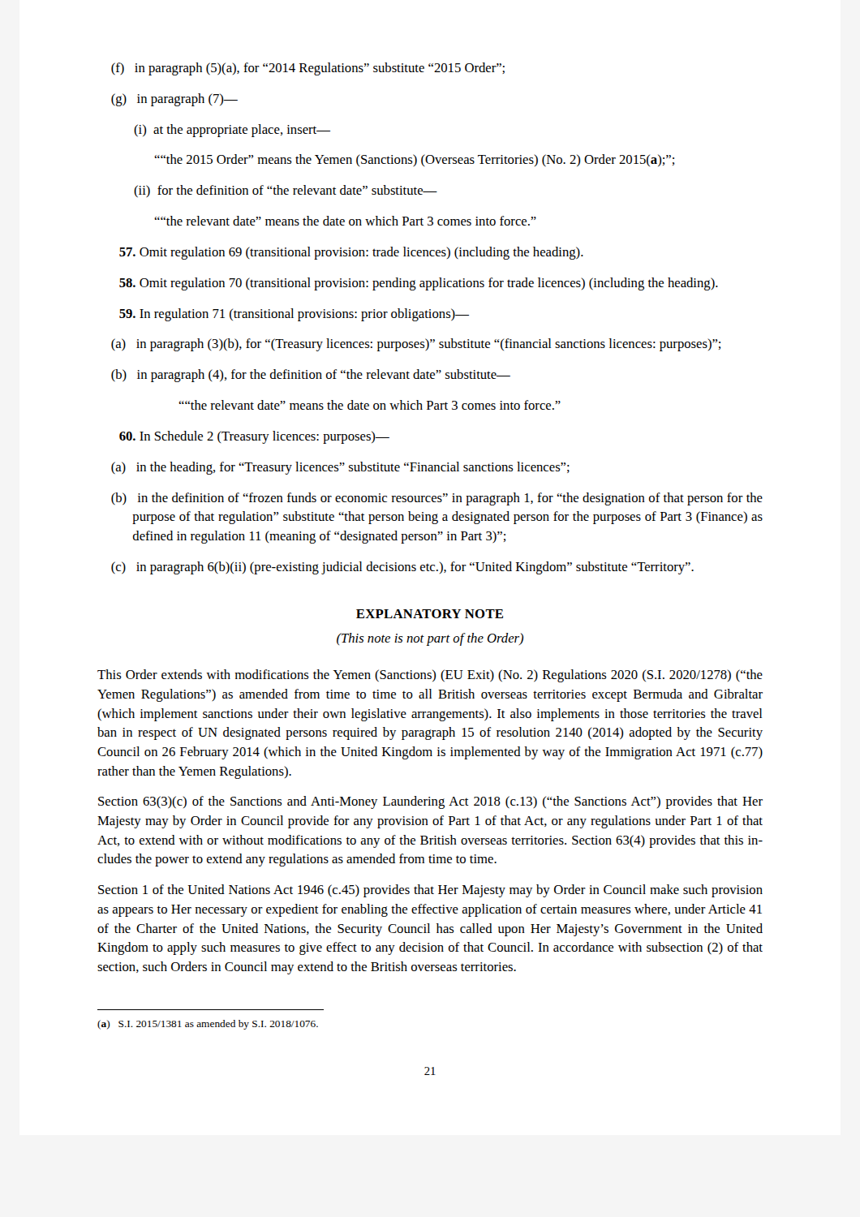(f) in paragraph (5)(a), for “2014 Regulations” substitute “2015 Order”;
(g) in paragraph (7)—
(i) at the appropriate place, insert—
““the 2015 Order” means the Yemen (Sanctions) (Overseas Territories) (No. 2) Order 2015(a);”;
(ii) for the definition of “the relevant date” substitute—
““the relevant date” means the date on which Part 3 comes into force.”
57. Omit regulation 69 (transitional provision: trade licences) (including the heading).
58. Omit regulation 70 (transitional provision: pending applications for trade licences) (including the heading).
59. In regulation 71 (transitional provisions: prior obligations)—
(a) in paragraph (3)(b), for “(Treasury licences: purposes)” substitute “(financial sanctions licences: purposes)”;
(b) in paragraph (4), for the definition of “the relevant date” substitute—
““the relevant date” means the date on which Part 3 comes into force.”
60. In Schedule 2 (Treasury licences: purposes)—
(a) in the heading, for “Treasury licences” substitute “Financial sanctions licences”;
(b) in the definition of “frozen funds or economic resources” in paragraph 1, for “the designation of that person for the purpose of that regulation” substitute “that person being a designated person for the purposes of Part 3 (Finance) as defined in regulation 11 (meaning of “designated person” in Part 3)”;
(c) in paragraph 6(b)(ii) (pre-existing judicial decisions etc.), for “United Kingdom” substitute “Territory”.
EXPLANATORY NOTE
(This note is not part of the Order)
This Order extends with modifications the Yemen (Sanctions) (EU Exit) (No. 2) Regulations 2020 (S.I. 2020/1278) (“the Yemen Regulations”) as amended from time to time to all British overseas territories except Bermuda and Gibraltar (which implement sanctions under their own legislative arrangements). It also implements in those territories the travel ban in respect of UN designated persons required by paragraph 15 of resolution 2140 (2014) adopted by the Security Council on 26 February 2014 (which in the United Kingdom is implemented by way of the Immigration Act 1971 (c.77) rather than the Yemen Regulations).
Section 63(3)(c) of the Sanctions and Anti-Money Laundering Act 2018 (c.13) (“the Sanctions Act”) provides that Her Majesty may by Order in Council provide for any provision of Part 1 of that Act, or any regulations under Part 1 of that Act, to extend with or without modifications to any of the British overseas territories. Section 63(4) provides that this includes the power to extend any regulations as amended from time to time.
Section 1 of the United Nations Act 1946 (c.45) provides that Her Majesty may by Order in Council make such provision as appears to Her necessary or expedient for enabling the effective application of certain measures where, under Article 41 of the Charter of the United Nations, the Security Council has called upon Her Majesty’s Government in the United Kingdom to apply such measures to give effect to any decision of that Council. In accordance with subsection (2) of that section, such Orders in Council may extend to the British overseas territories.
(a) S.I. 2015/1381 as amended by S.I. 2018/1076.
21